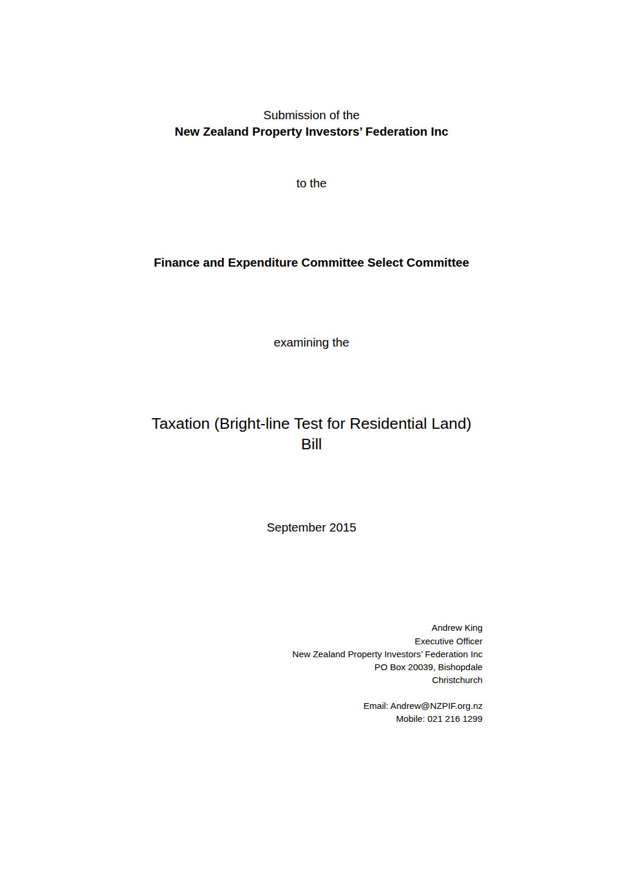Submission of the
New Zealand Property Investors’ Federation Inc
to the
Finance and Expenditure Committee Select Committee
examining the
Taxation (Bright-line Test for Residential Land) Bill
September 2015
Andrew King
Executive Officer
New Zealand Property Investors’ Federation Inc
PO Box 20039, Bishopdale
Christchurch
Email: Andrew@NZPIF.org.nz
Mobile: 021 216 1299